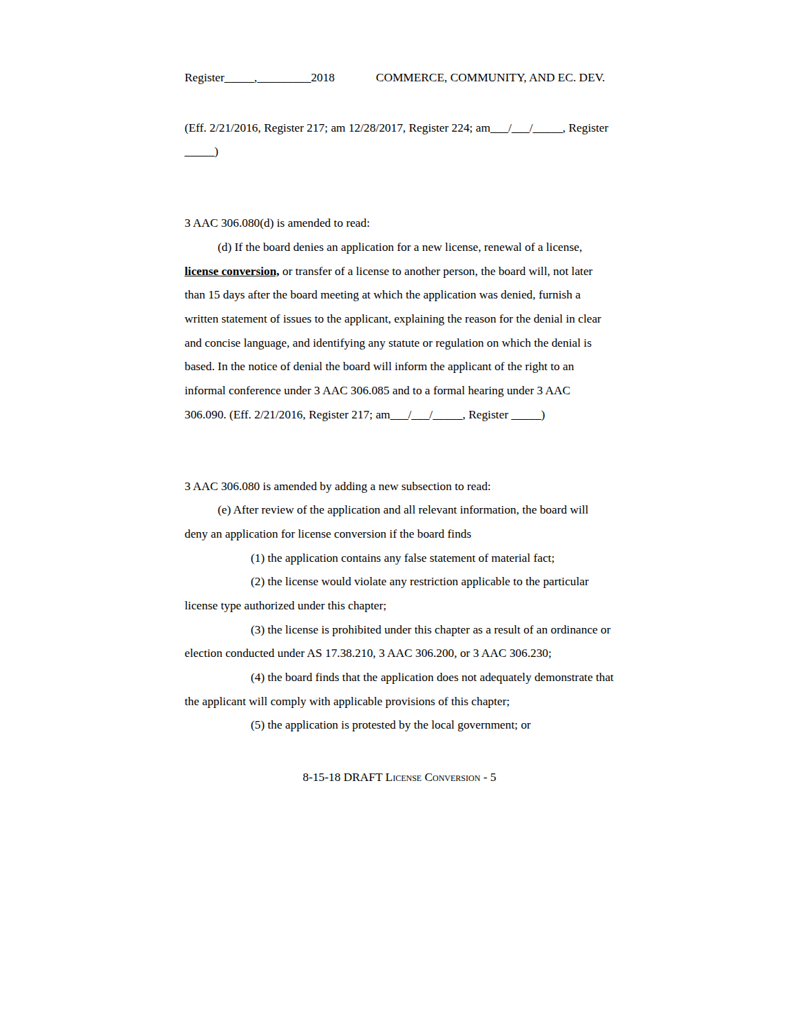Register_____,_________2018 COMMERCE, COMMUNITY, AND EC. DEV.
(Eff. 2/21/2016, Register 217; am 12/28/2017, Register 224; am___/___/_____, Register _____)
3 AAC 306.080(d) is amended to read:
(d) If the board denies an application for a new license, renewal of a license, license conversion, or transfer of a license to another person, the board will, not later than 15 days after the board meeting at which the application was denied, furnish a written statement of issues to the applicant, explaining the reason for the denial in clear and concise language, and identifying any statute or regulation on which the denial is based. In the notice of denial the board will inform the applicant of the right to an informal conference under 3 AAC 306.085 and to a formal hearing under 3 AAC 306.090. (Eff. 2/21/2016, Register 217; am___/___/_____, Register _____)
3 AAC 306.080 is amended by adding a new subsection to read:
(e) After review of the application and all relevant information, the board will deny an application for license conversion if the board finds
(1) the application contains any false statement of material fact;
(2) the license would violate any restriction applicable to the particular license type authorized under this chapter;
(3) the license is prohibited under this chapter as a result of an ordinance or election conducted under AS 17.38.210, 3 AAC 306.200, or 3 AAC 306.230;
(4) the board finds that the application does not adequately demonstrate that the applicant will comply with applicable provisions of this chapter;
(5) the application is protested by the local government; or
8-15-18 DRAFT License Conversion - 5